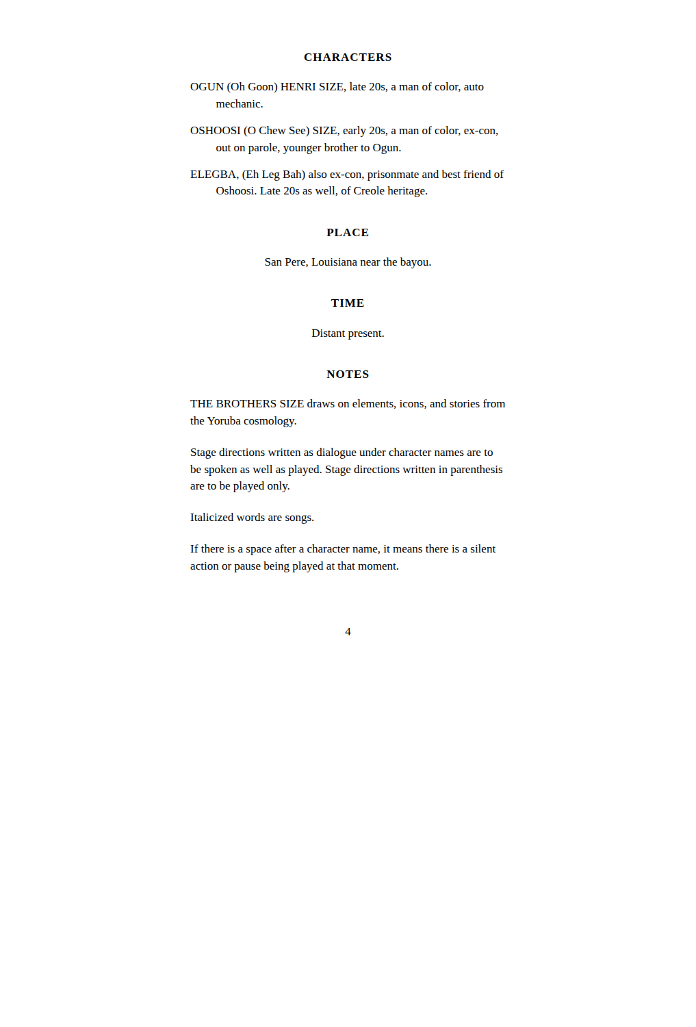CHARACTERS
OGUN (Oh Goon) HENRI SIZE, late 20s, a man of color, auto mechanic.
OSHOOSI (O Chew See) SIZE, early 20s, a man of color, ex-con, out on parole, younger brother to Ogun.
ELEGBA, (Eh Leg Bah) also ex-con, prisonmate and best friend of Oshoosi. Late 20s as well, of Creole heritage.
PLACE
San Pere, Louisiana near the bayou.
TIME
Distant present.
NOTES
THE BROTHERS SIZE draws on elements, icons, and stories from the Yoruba cosmology.
Stage directions written as dialogue under character names are to be spoken as well as played. Stage directions written in parenthesis are to be played only.
Italicized words are songs.
If there is a space after a character name, it means there is a silent action or pause being played at that moment.
4